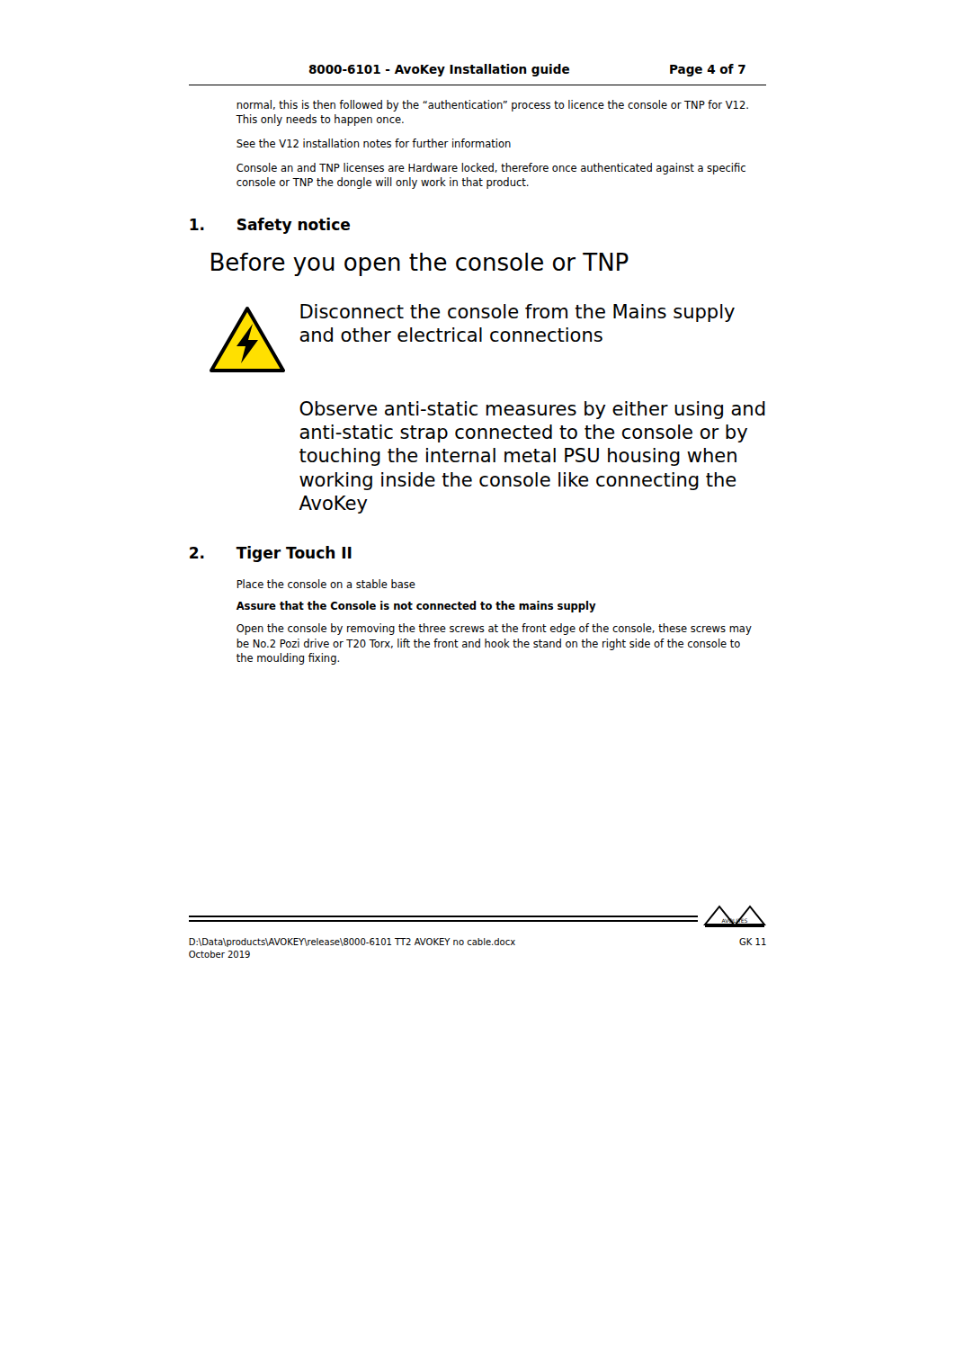8000-6101 - AvoKey Installation guide
Page 4 of 7
normal, this is then followed by the “authentication” process to licence the console or TNP for V12. This only needs to happen once.
See the V12 installation notes for further information
Console an and TNP licenses are Hardware locked, therefore once authenticated against a specific console or TNP the dongle will only work in that product.
1. Safety notice
Before you open the console or TNP
Disconnect the console from the Mains supply and other electrical connections
Observe anti-static measures by either using and anti-static strap connected to the console or by touching the internal metal PSU housing when working inside the console like connecting the AvoKey
2. Tiger Touch II
Place the console on a stable base
Assure that the Console is not connected to the mains supply
Open the console by removing the three screws at the front edge of the console, these screws may be No.2 Pozi drive or T20 Torx, lift the front and hook the stand on the right side of the console to the moulding fixing.
AVOLITES
D:\Data\products\AVOKEY\release\8000-6101 TT2 AVOKEY no cable.docx October 2019
GK 11